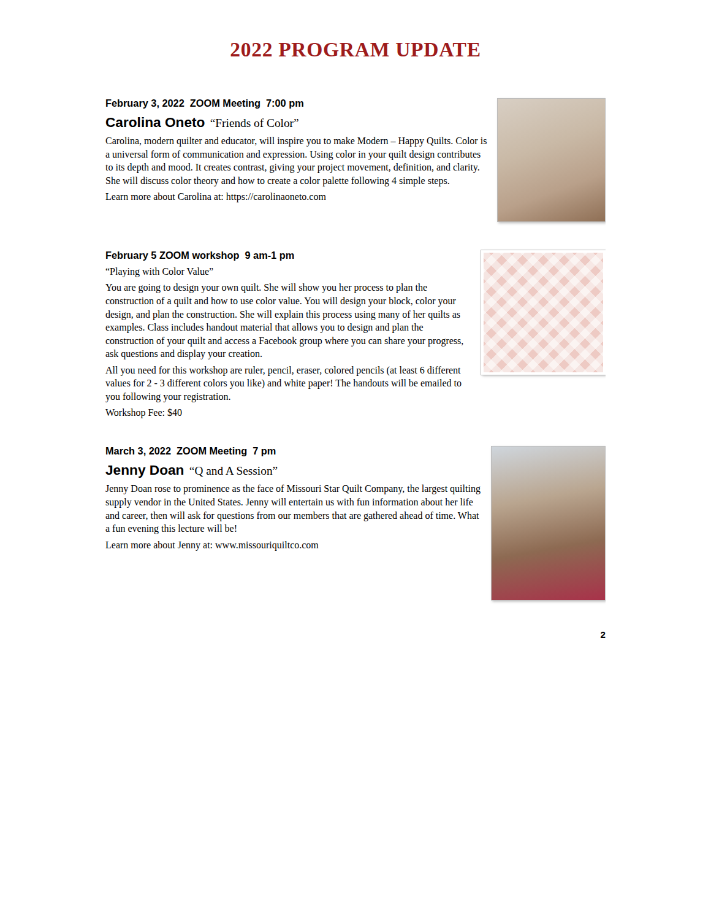2022 PROGRAM UPDATE
February 3, 2022 ZOOM Meeting 7:00 pm
Carolina Oneto “Friends of Color”
Carolina, modern quilter and educator, will inspire you to make Modern – Happy Quilts. Color is a universal form of communication and expression. Using color in your quilt design contributes to its depth and mood. It creates contrast, giving your project movement, definition, and clarity. She will discuss color theory and how to create a color palette following 4 simple steps.
Learn more about Carolina at: https://carolinaoneto.com
February 5 ZOOM workshop 9 am-1 pm
“Playing with Color Value”
You are going to design your own quilt. She will show you her process to plan the construction of a quilt and how to use color value. You will design your block, color your design, and plan the construction. She will explain this process using many of her quilts as examples. Class includes handout material that allows you to design and plan the construction of your quilt and access a Facebook group where you can share your progress, ask questions and display your creation.
All you need for this workshop are ruler, pencil, eraser, colored pencils (at least 6 different values for 2 - 3 different colors you like) and white paper! The handouts will be emailed to you following your registration.
Workshop Fee: $40
March 3, 2022 ZOOM Meeting 7 pm
Jenny Doan “Q and A Session”
Jenny Doan rose to prominence as the face of Missouri Star Quilt Company, the largest quilting supply vendor in the United States. Jenny will entertain us with fun information about her life and career, then will ask for questions from our members that are gathered ahead of time. What a fun evening this lecture will be!
Learn more about Jenny at: www.missouriquiltco.com
2